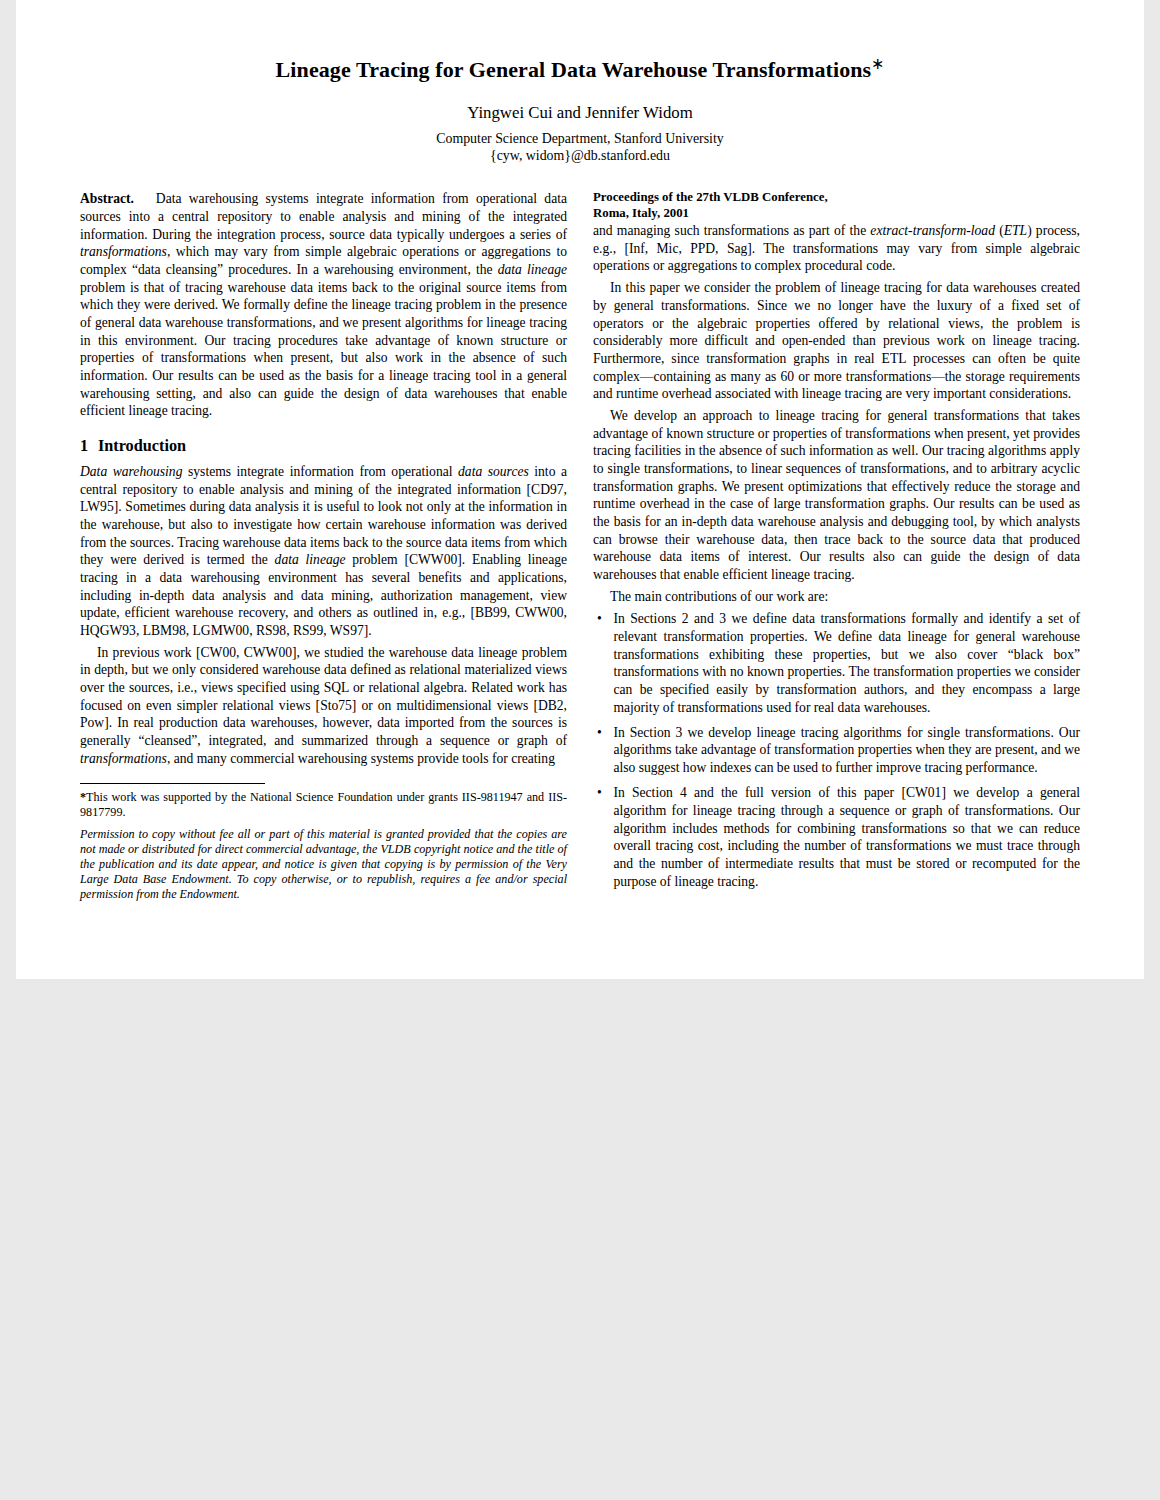Lineage Tracing for General Data Warehouse Transformations∗
Yingwei Cui and Jennifer Widom
Computer Science Department, Stanford University
{cyw, widom}@db.stanford.edu
Abstract. Data warehousing systems integrate information from operational data sources into a central repository to enable analysis and mining of the integrated information. During the integration process, source data typically undergoes a series of transformations, which may vary from simple algebraic operations or aggregations to complex “data cleansing” procedures. In a warehousing environment, the data lineage problem is that of tracing warehouse data items back to the original source items from which they were derived. We formally define the lineage tracing problem in the presence of general data warehouse transformations, and we present algorithms for lineage tracing in this environment. Our tracing procedures take advantage of known structure or properties of transformations when present, but also work in the absence of such information. Our results can be used as the basis for a lineage tracing tool in a general warehousing setting, and also can guide the design of data warehouses that enable efficient lineage tracing.
1 Introduction
Data warehousing systems integrate information from operational data sources into a central repository to enable analysis and mining of the integrated information [CD97, LW95]. Sometimes during data analysis it is useful to look not only at the information in the warehouse, but also to investigate how certain warehouse information was derived from the sources. Tracing warehouse data items back to the source data items from which they were derived is termed the data lineage problem [CWW00]. Enabling lineage tracing in a data warehousing environment has several benefits and applications, including in-depth data analysis and data mining, authorization management, view update, efficient warehouse recovery, and others as outlined in, e.g., [BB99, CWW00, HQGW93, LBM98, LGMW00, RS98, RS99, WS97].
In previous work [CW00, CWW00], we studied the warehouse data lineage problem in depth, but we only considered warehouse data defined as relational materialized views over the sources, i.e., views specified using SQL or relational algebra. Related work has focused on even simpler relational views [Sto75] or on multidimensional views [DB2, Pow]. In real production data warehouses, however, data imported from the sources is generally “cleansed”, integrated, and summarized through a sequence or graph of transformations, and many commercial warehousing systems provide tools for creating
*This work was supported by the National Science Foundation under grants IIS-9811947 and IIS-9817799.
Permission to copy without fee all or part of this material is granted provided that the copies are not made or distributed for direct commercial advantage, the VLDB copyright notice and the title of the publication and its date appear, and notice is given that copying is by permission of the Very Large Data Base Endowment. To copy otherwise, or to republish, requires a fee and/or special permission from the Endowment.
Proceedings of the 27th VLDB Conference,
Roma, Italy, 2001
and managing such transformations as part of the extract-transform-load (ETL) process, e.g., [Inf, Mic, PPD, Sag]. The transformations may vary from simple algebraic operations or aggregations to complex procedural code.
In this paper we consider the problem of lineage tracing for data warehouses created by general transformations. Since we no longer have the luxury of a fixed set of operators or the algebraic properties offered by relational views, the problem is considerably more difficult and open-ended than previous work on lineage tracing. Furthermore, since transformation graphs in real ETL processes can often be quite complex—containing as many as 60 or more transformations—the storage requirements and runtime overhead associated with lineage tracing are very important considerations.
We develop an approach to lineage tracing for general transformations that takes advantage of known structure or properties of transformations when present, yet provides tracing facilities in the absence of such information as well. Our tracing algorithms apply to single transformations, to linear sequences of transformations, and to arbitrary acyclic transformation graphs. We present optimizations that effectively reduce the storage and runtime overhead in the case of large transformation graphs. Our results can be used as the basis for an in-depth data warehouse analysis and debugging tool, by which analysts can browse their warehouse data, then trace back to the source data that produced warehouse data items of interest. Our results also can guide the design of data warehouses that enable efficient lineage tracing.
The main contributions of our work are:
In Sections 2 and 3 we define data transformations formally and identify a set of relevant transformation properties. We define data lineage for general warehouse transformations exhibiting these properties, but we also cover “black box” transformations with no known properties. The transformation properties we consider can be specified easily by transformation authors, and they encompass a large majority of transformations used for real data warehouses.
In Section 3 we develop lineage tracing algorithms for single transformations. Our algorithms take advantage of transformation properties when they are present, and we also suggest how indexes can be used to further improve tracing performance.
In Section 4 and the full version of this paper [CW01] we develop a general algorithm for lineage tracing through a sequence or graph of transformations. Our algorithm includes methods for combining transformations so that we can reduce overall tracing cost, including the number of transformations we must trace through and the number of intermediate results that must be stored or recomputed for the purpose of lineage tracing.